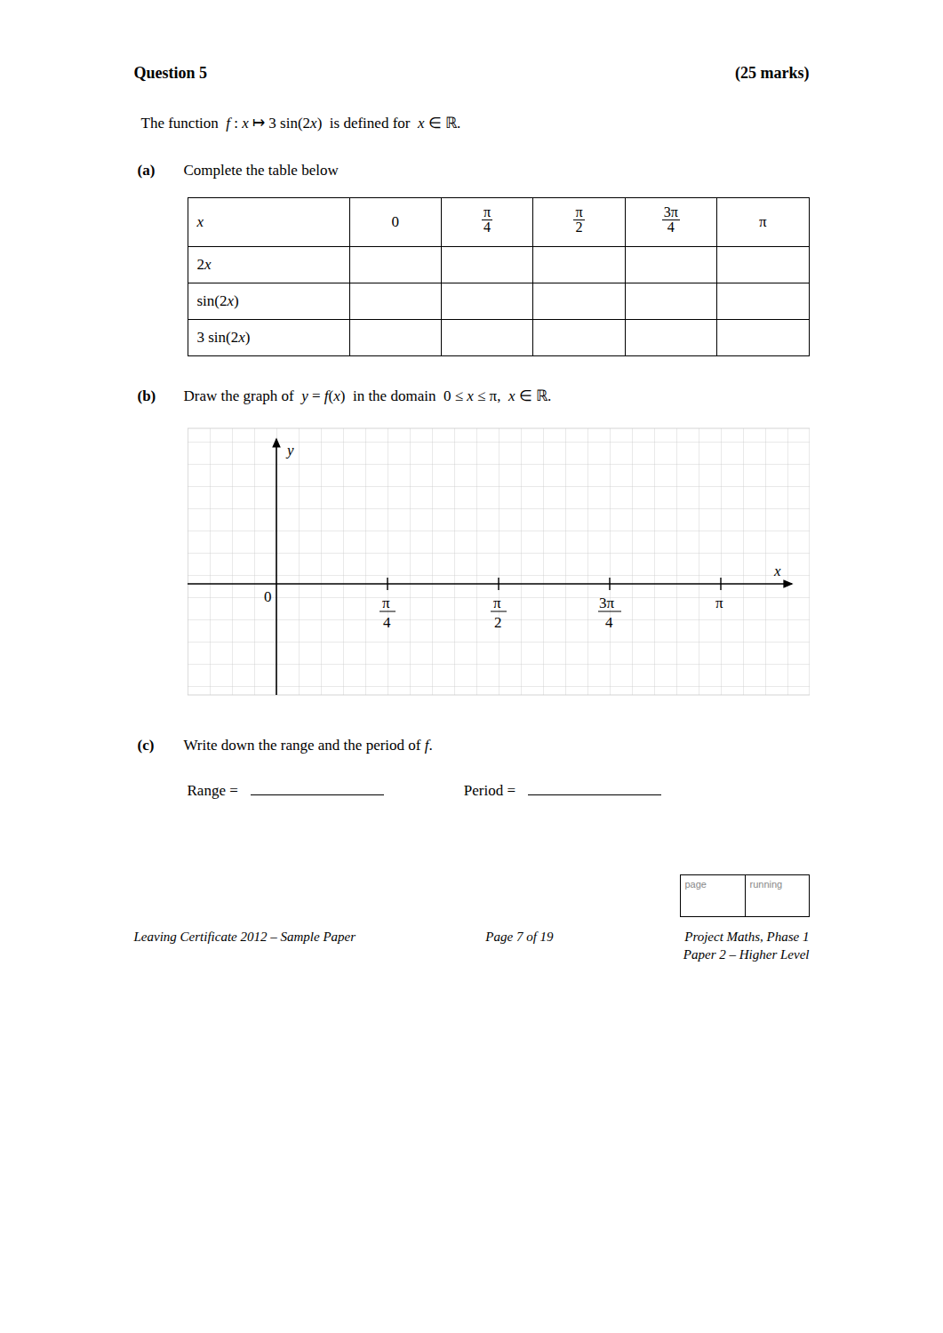Question 5
(25 marks)
The function f : x ↦ 3 sin(2x) is defined for x ∈ ℝ.
(a)
Complete the table below
| x | 0 | π 4 | π 2 | 3π 4 | π |
| 2 x | | | | | |
| sin(2 x ) | | | | | |
| 3 sin(2 x ) | | | | | |
(b)
Draw the graph of y = f(x) in the domain 0 ≤ x ≤ π, x ∈ ℝ.
y x 0 π 4 π 2 3π 4 π
(c)
Write down the range and the period of f.
Range =
Period =
page
running
Leaving Certificate 2012 – Sample Paper
Page 7 of 19
Project Maths, Phase 1
Paper 2 – Higher Level